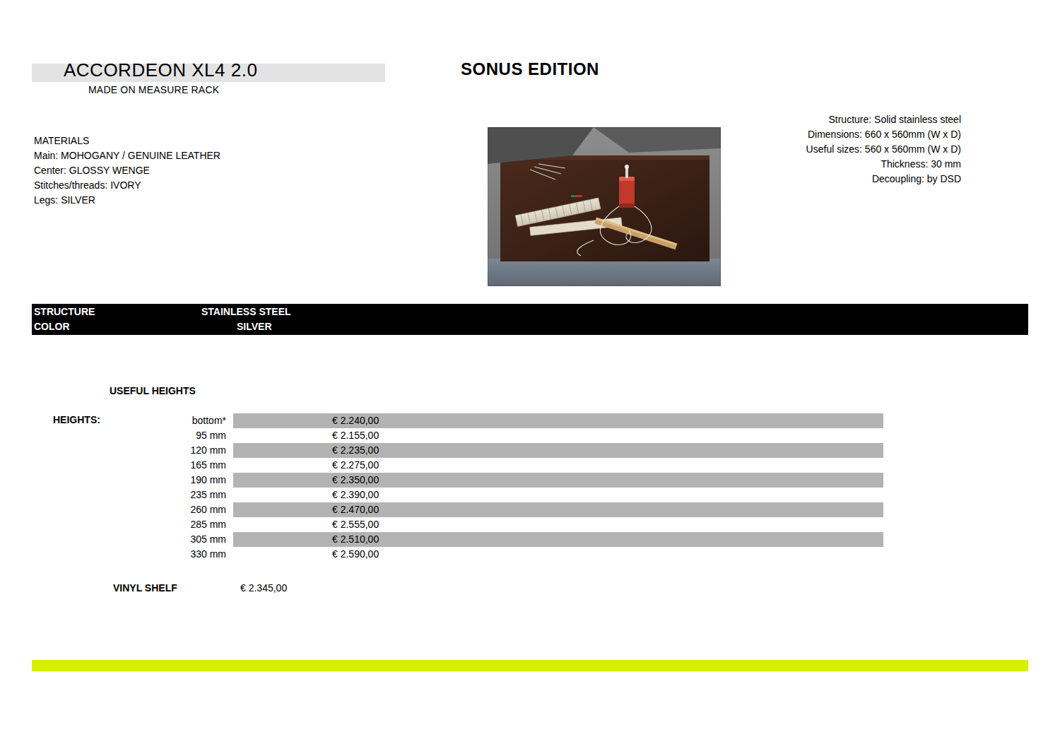ACCORDEON XL4 2.0
MADE ON MEASURE RACK
SONUS EDITION
MATERIALS
Main: MOHOGANY / GENUINE LEATHER
Center: GLOSSY WENGE
Stitches/threads: IVORY
Legs: SILVER
Structure: Solid stainless steel
Dimensions: 660 x 560mm (W x D)
Useful sizes: 560 x 560mm (W x D)
Thickness: 30 mm
Decoupling: by DSD
STRUCTURE STAINLESS STEEL COLOR SILVER
USEFUL HEIGHTS
HEIGHTS:
| bottom* | € 2.240,00 |
| 95 mm | € 2.155,00 |
| 120 mm | € 2.235,00 |
| 165 mm | € 2.275,00 |
| 190 mm | € 2.350,00 |
| 235 mm | € 2.390,00 |
| 260 mm | € 2.470,00 |
| 285 mm | € 2.555,00 |
| 305 mm | € 2.510,00 |
| 330 mm | € 2.590,00 |
VINYL SHELF € 2.345,00